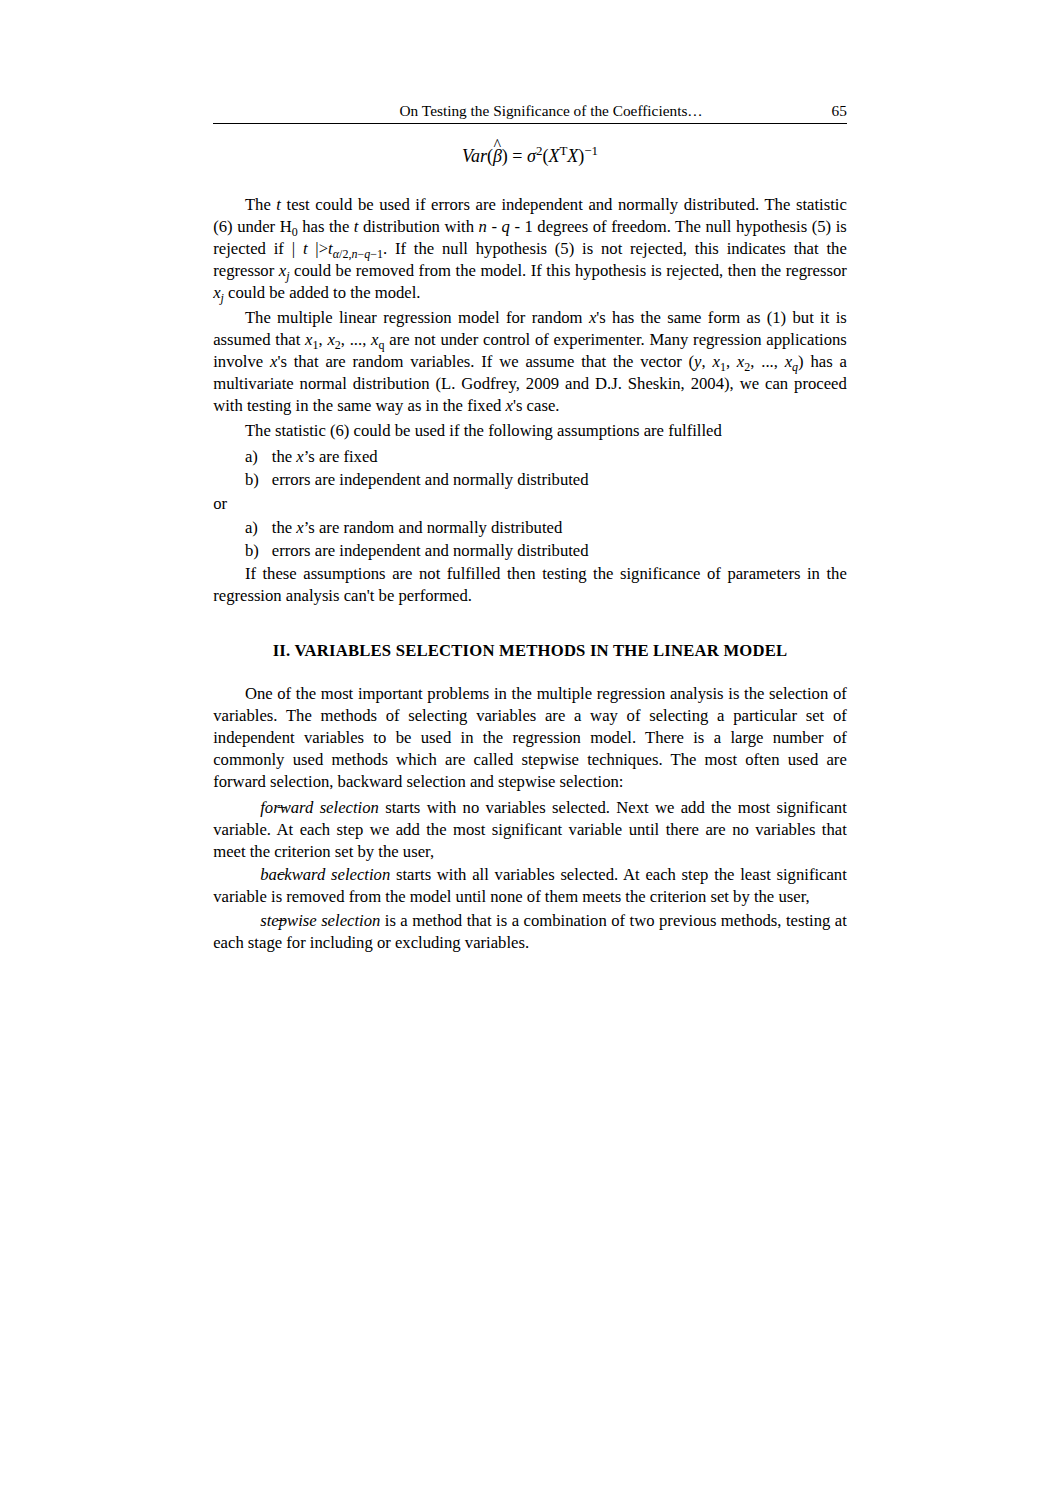On Testing the Significance of the Coefficients…
65
Var(^β) = σ2(XTX)−1
The t test could be used if errors are independent and normally distributed. The statistic (6) under H0 has the t distribution with n - q - 1 degrees of freedom. The null hypothesis (5) is rejected if | t |>tα/2,n−q−1. If the null hypothesis (5) is not rejected, this indicates that the regressor xj could be removed from the model. If this hypothesis is rejected, then the regressor xj could be added to the model.
The multiple linear regression model for random x's has the same form as (1) but it is assumed that x1, x2, ..., xq are not under control of experimenter. Many regression applications involve x's that are random variables. If we assume that the vector (y, x1, x2, ..., xq) has a multivariate normal distribution (L. Godfrey, 2009 and D.J. Sheskin, 2004), we can proceed with testing in the same way as in the fixed x's case.
The statistic (6) could be used if the following assumptions are fulfilled
the x’s are fixed
errors are independent and normally distributed
or
the x’s are random and normally distributed
errors are independent and normally distributed
If these assumptions are not fulfilled then testing the significance of parameters in the regression analysis can't be performed.
II. VARIABLES SELECTION METHODS IN THE LINEAR MODEL
One of the most important problems in the multiple regression analysis is the selection of variables. The methods of selecting variables are a way of selecting a particular set of independent variables to be used in the regression model. There is a large number of commonly used methods which are called stepwise techniques. The most often used are forward selection, backward selection and stepwise selection:
−forward selection starts with no variables selected. Next we add the most significant variable. At each step we add the most significant variable until there are no variables that meet the criterion set by the user,
−backward selection starts with all variables selected. At each step the least significant variable is removed from the model until none of them meets the criterion set by the user,
−stepwise selection is a method that is a combination of two previous methods, testing at each stage for including or excluding variables.